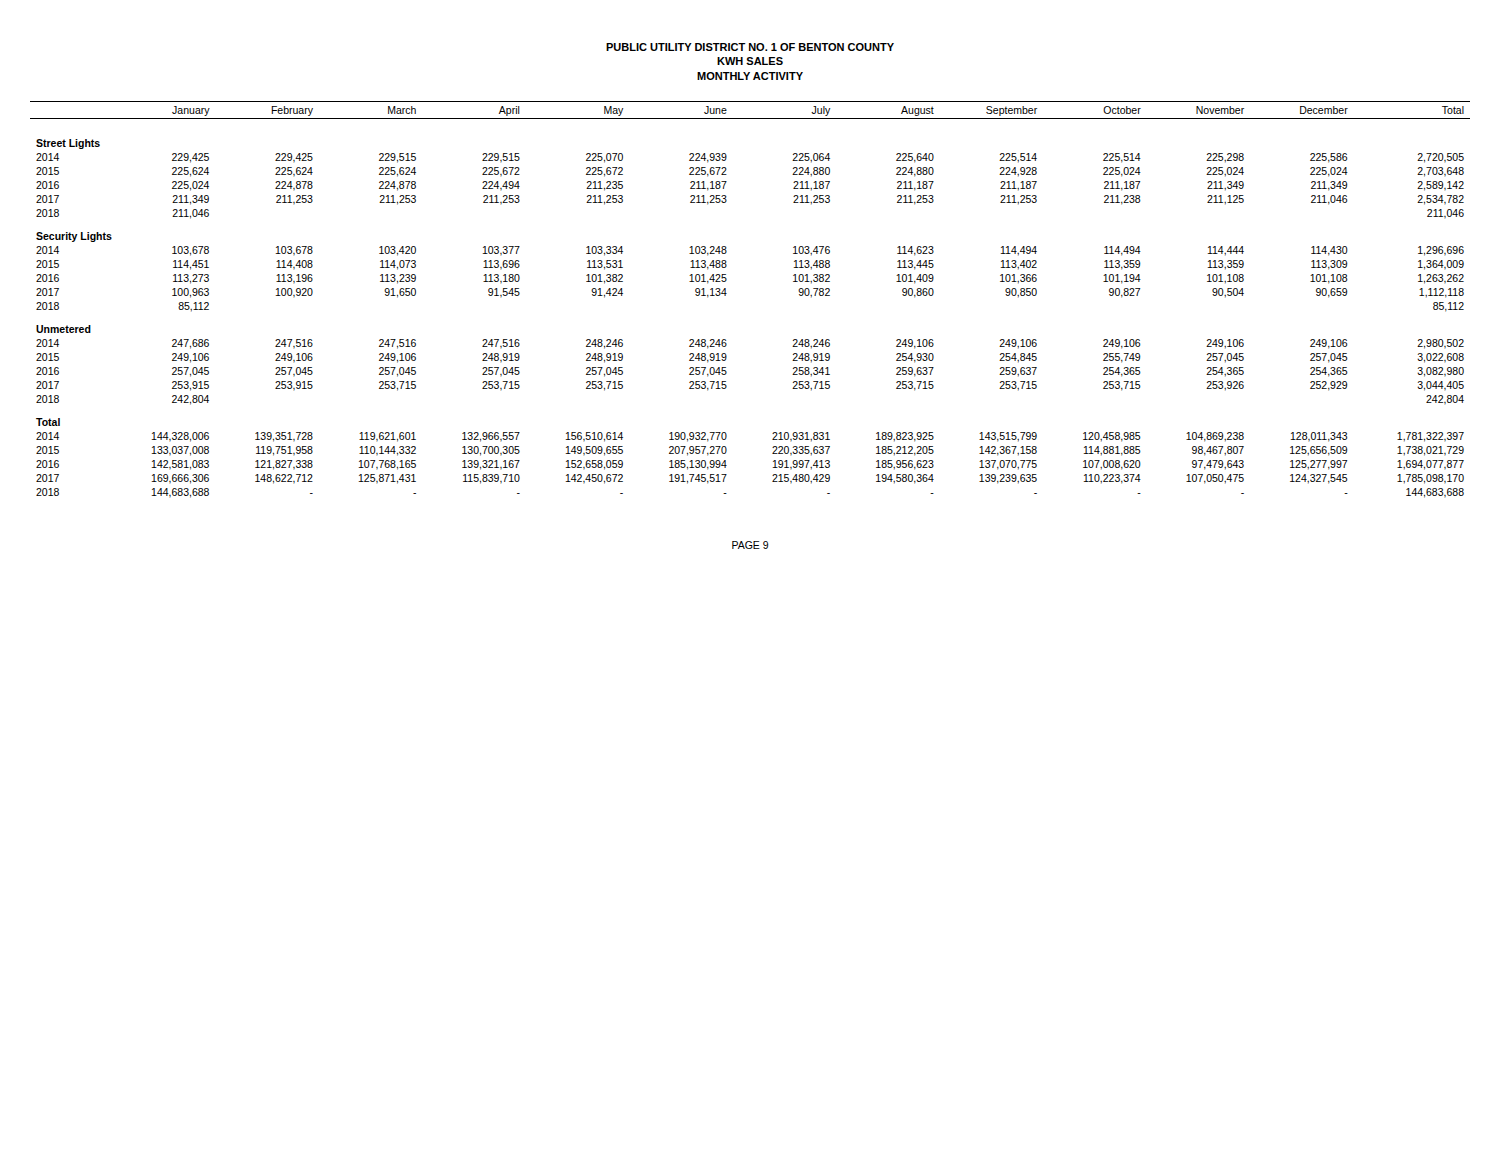PUBLIC UTILITY DISTRICT NO. 1 OF BENTON COUNTY
KWH SALES
MONTHLY ACTIVITY
| | January | February | March | April | May | June | July | August | September | October | November | December | Total |
| --- | --- | --- | --- | --- | --- | --- | --- | --- | --- | --- | --- | --- | --- |
| Street Lights |
| 2014 | 229,425 | 229,425 | 229,515 | 229,515 | 225,070 | 224,939 | 225,064 | 225,640 | 225,514 | 225,514 | 225,298 | 225,586 | 2,720,505 |
| 2015 | 225,624 | 225,624 | 225,624 | 225,672 | 225,672 | 225,672 | 224,880 | 224,880 | 224,928 | 225,024 | 225,024 | 225,024 | 2,703,648 |
| 2016 | 225,024 | 224,878 | 224,878 | 224,494 | 211,235 | 211,187 | 211,187 | 211,187 | 211,187 | 211,187 | 211,349 | 211,349 | 2,589,142 |
| 2017 | 211,349 | 211,253 | 211,253 | 211,253 | 211,253 | 211,253 | 211,253 | 211,253 | 211,253 | 211,238 | 211,125 | 211,046 | 2,534,782 |
| 2018 | 211,046 | | | | | | | | | | | | 211,046 |
| Security Lights |
| 2014 | 103,678 | 103,678 | 103,420 | 103,377 | 103,334 | 103,248 | 103,476 | 114,623 | 114,494 | 114,494 | 114,444 | 114,430 | 1,296,696 |
| 2015 | 114,451 | 114,408 | 114,073 | 113,696 | 113,531 | 113,488 | 113,488 | 113,445 | 113,402 | 113,359 | 113,359 | 113,309 | 1,364,009 |
| 2016 | 113,273 | 113,196 | 113,239 | 113,180 | 101,382 | 101,425 | 101,382 | 101,409 | 101,366 | 101,194 | 101,108 | 101,108 | 1,263,262 |
| 2017 | 100,963 | 100,920 | 91,650 | 91,545 | 91,424 | 91,134 | 90,782 | 90,860 | 90,850 | 90,827 | 90,504 | 90,659 | 1,112,118 |
| 2018 | 85,112 | | | | | | | | | | | | 85,112 |
| Unmetered |
| 2014 | 247,686 | 247,516 | 247,516 | 247,516 | 248,246 | 248,246 | 248,246 | 249,106 | 249,106 | 249,106 | 249,106 | 249,106 | 2,980,502 |
| 2015 | 249,106 | 249,106 | 249,106 | 248,919 | 248,919 | 248,919 | 248,919 | 254,930 | 254,845 | 255,749 | 257,045 | 257,045 | 3,022,608 |
| 2016 | 257,045 | 257,045 | 257,045 | 257,045 | 257,045 | 257,045 | 258,341 | 259,637 | 259,637 | 254,365 | 254,365 | 254,365 | 3,082,980 |
| 2017 | 253,915 | 253,915 | 253,715 | 253,715 | 253,715 | 253,715 | 253,715 | 253,715 | 253,715 | 253,715 | 253,926 | 252,929 | 3,044,405 |
| 2018 | 242,804 | | | | | | | | | | | | 242,804 |
| Total |
| 2014 | 144,328,006 | 139,351,728 | 119,621,601 | 132,966,557 | 156,510,614 | 190,932,770 | 210,931,831 | 189,823,925 | 143,515,799 | 120,458,985 | 104,869,238 | 128,011,343 | 1,781,322,397 |
| 2015 | 133,037,008 | 119,751,958 | 110,144,332 | 130,700,305 | 149,509,655 | 207,957,270 | 220,335,637 | 185,212,205 | 142,367,158 | 114,881,885 | 98,467,807 | 125,656,509 | 1,738,021,729 |
| 2016 | 142,581,083 | 121,827,338 | 107,768,165 | 139,321,167 | 152,658,059 | 185,130,994 | 191,997,413 | 185,956,623 | 137,070,775 | 107,008,620 | 97,479,643 | 125,277,997 | 1,694,077,877 |
| 2017 | 169,666,306 | 148,622,712 | 125,871,431 | 115,839,710 | 142,450,672 | 191,745,517 | 215,480,429 | 194,580,364 | 139,239,635 | 110,223,374 | 107,050,475 | 124,327,545 | 1,785,098,170 |
| 2018 | 144,683,688 | - | - | - | - | - | - | - | - | - | - | - | 144,683,688 |
PAGE 9